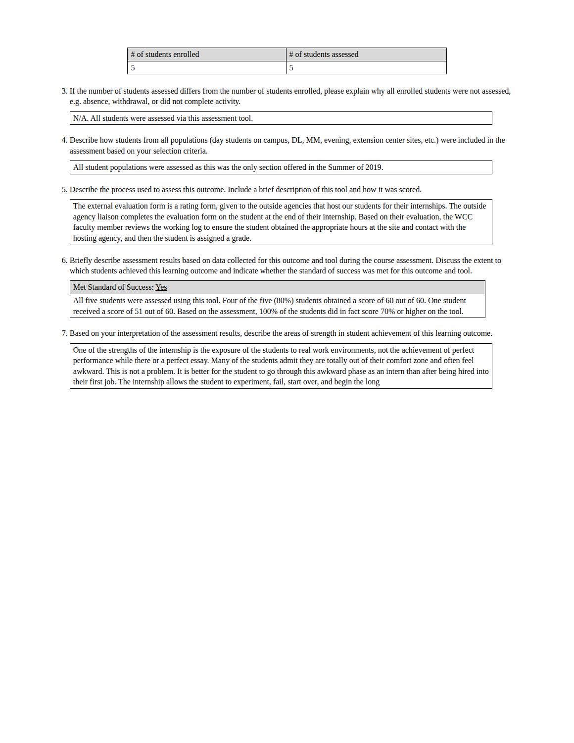| # of students enrolled | # of students assessed |
| 5 | 5 |
If the number of students assessed differs from the number of students enrolled, please explain why all enrolled students were not assessed, e.g. absence, withdrawal, or did not complete activity.
N/A. All students were assessed via this assessment tool.
Describe how students from all populations (day students on campus, DL, MM, evening, extension center sites, etc.) were included in the assessment based on your selection criteria.
All student populations were assessed as this was the only section offered in the Summer of 2019.
Describe the process used to assess this outcome. Include a brief description of this tool and how it was scored.
The external evaluation form is a rating form, given to the outside agencies that host our students for their internships. The outside agency liaison completes the evaluation form on the student at the end of their internship. Based on their evaluation, the WCC faculty member reviews the working log to ensure the student obtained the appropriate hours at the site and contact with the hosting agency, and then the student is assigned a grade.
Briefly describe assessment results based on data collected for this outcome and tool during the course assessment. Discuss the extent to which students achieved this learning outcome and indicate whether the standard of success was met for this outcome and tool.
Met Standard of Success: Yes
All five students were assessed using this tool. Four of the five (80%) students obtained a score of 60 out of 60. One student received a score of 51 out of 60. Based on the assessment, 100% of the students did in fact score 70% or higher on the tool.
Based on your interpretation of the assessment results, describe the areas of strength in student achievement of this learning outcome.
One of the strengths of the internship is the exposure of the students to real work environments, not the achievement of perfect performance while there or a perfect essay. Many of the students admit they are totally out of their comfort zone and often feel awkward. This is not a problem. It is better for the student to go through this awkward phase as an intern than after being hired into their first job. The internship allows the student to experiment, fail, start over, and begin the long